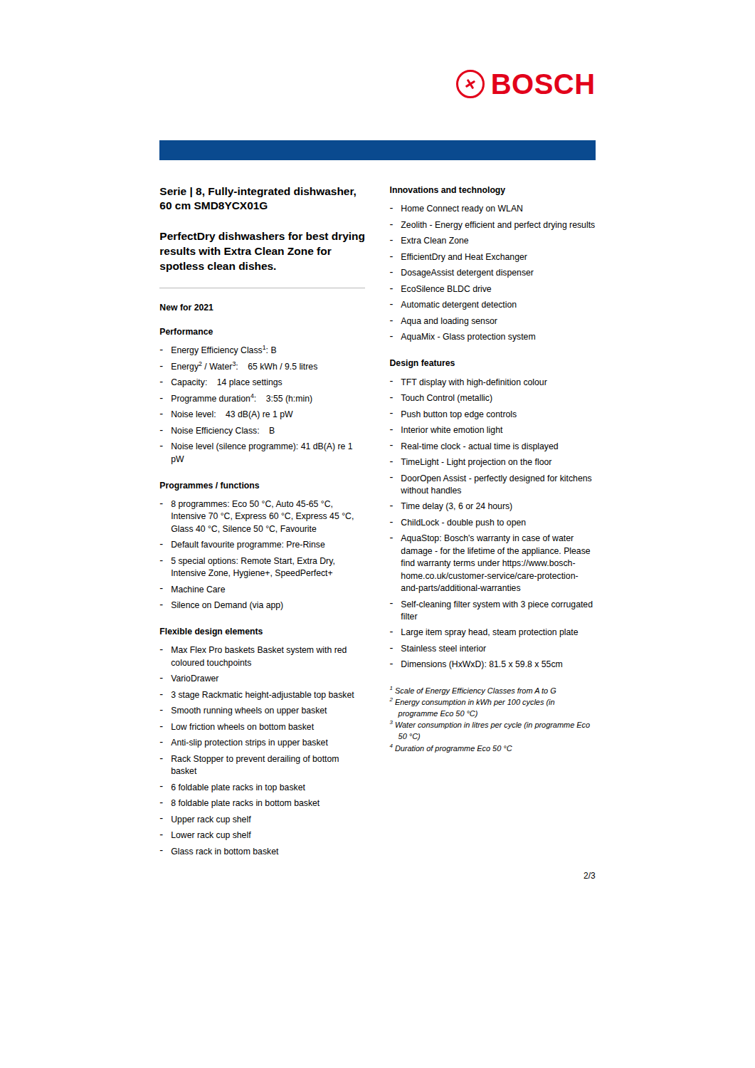BOSCH
Serie | 8, Fully-integrated dishwasher, 60 cm SMD8YCX01G
PerfectDry dishwashers for best drying results with Extra Clean Zone for spotless clean dishes.
New for 2021
Performance
Energy Efficiency Class1: B
Energy2 / Water3: 65 kWh / 9.5 litres
Capacity: 14 place settings
Programme duration4: 3:55 (h:min)
Noise level: 43 dB(A) re 1 pW
Noise Efficiency Class: B
Noise level (silence programme): 41 dB(A) re 1 pW
Programmes / functions
8 programmes: Eco 50 °C, Auto 45-65 °C, Intensive 70 °C, Express 60 °C, Express 45 °C, Glass 40 °C, Silence 50 °C, Favourite
Default favourite programme: Pre-Rinse
5 special options: Remote Start, Extra Dry, Intensive Zone, Hygiene+, SpeedPerfect+
Machine Care
Silence on Demand (via app)
Flexible design elements
Max Flex Pro baskets Basket system with red coloured touchpoints
VarioDrawer
3 stage Rackmatic height-adjustable top basket
Smooth running wheels on upper basket
Low friction wheels on bottom basket
Anti-slip protection strips in upper basket
Rack Stopper to prevent derailing of bottom basket
6 foldable plate racks in top basket
8 foldable plate racks in bottom basket
Upper rack cup shelf
Lower rack cup shelf
Glass rack in bottom basket
Innovations and technology
Home Connect ready on WLAN
Zeolith - Energy efficient and perfect drying results
Extra Clean Zone
EfficientDry and Heat Exchanger
DosageAssist detergent dispenser
EcoSilence BLDC drive
Automatic detergent detection
Aqua and loading sensor
AquaMix - Glass protection system
Design features
TFT display with high-definition colour
Touch Control (metallic)
Push button top edge controls
Interior white emotion light
Real-time clock - actual time is displayed
TimeLight - Light projection on the floor
DoorOpen Assist - perfectly designed for kitchens without handles
Time delay (3, 6 or 24 hours)
ChildLock - double push to open
AquaStop: Bosch's warranty in case of water damage - for the lifetime of the appliance. Please find warranty terms under https://www.bosch-home.co.uk/customer-service/care-protection-and-parts/additional-warranties
Self-cleaning filter system with 3 piece corrugated filter
Large item spray head, steam protection plate
Stainless steel interior
Dimensions (HxWxD): 81.5 x 59.8 x 55cm
1 Scale of Energy Efficiency Classes from A to G
2 Energy consumption in kWh per 100 cycles (in programme Eco 50 °C)
3 Water consumption in litres per cycle (in programme Eco 50 °C)
4 Duration of programme Eco 50 °C
2/3